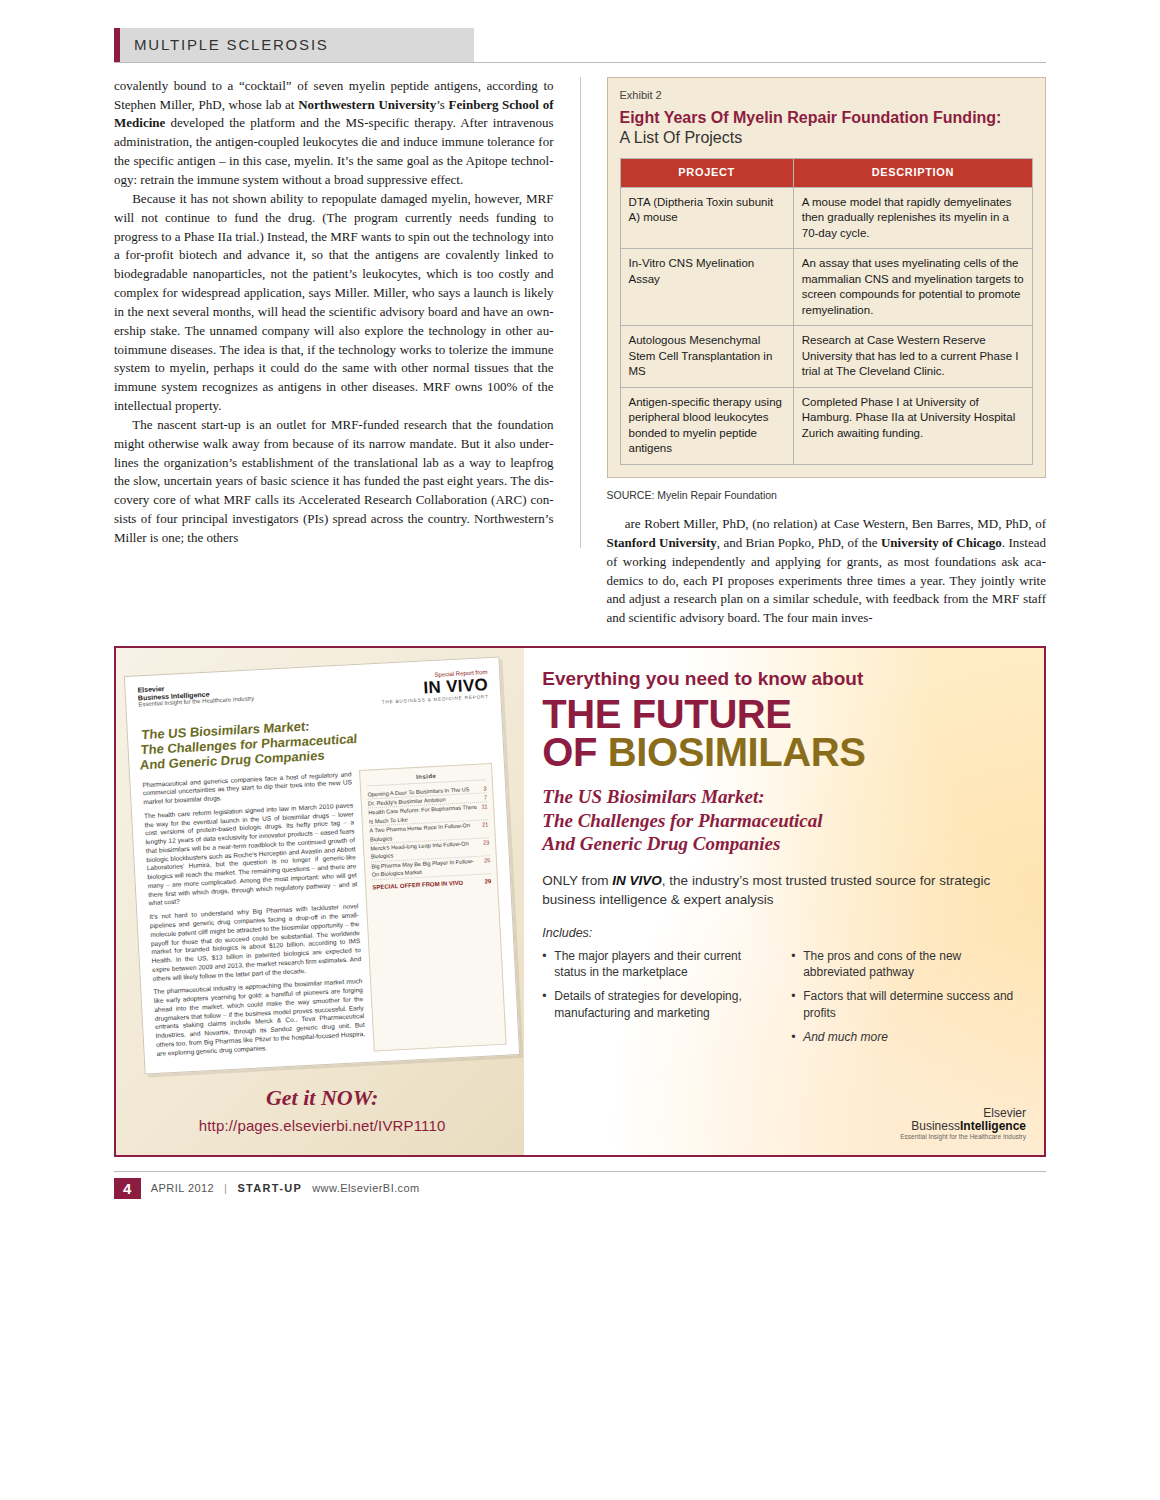Multiple Sclerosis
covalently bound to a “cocktail” of seven myelin peptide antigens, according to Stephen Miller, PhD, whose lab at Northwestern University’s Feinberg School of Medicine developed the platform and the MS-specific therapy. After intravenous administration, the antigen-coupled leukocytes die and induce immune tolerance for the specific antigen – in this case, myelin. It’s the same goal as the Apitope technology: retrain the immune system without a broad suppressive effect.
Because it has not shown ability to repopulate damaged myelin, however, MRF will not continue to fund the drug. (The program currently needs funding to progress to a Phase IIa trial.) Instead, the MRF wants to spin out the technology into a for-profit biotech and advance it, so that the antigens are covalently linked to biodegradable nanoparticles, not the patient’s leukocytes, which is too costly and complex for widespread application, says Miller. Miller, who says a launch is likely in the next several months, will head the scientific advisory board and have an ownership stake. The unnamed company will also explore the technology in other autoimmune diseases. The idea is that, if the technology works to tolerize the immune system to myelin, perhaps it could do the same with other normal tissues that the immune system recognizes as antigens in other diseases. MRF owns 100% of the intellectual property.
The nascent start-up is an outlet for MRF-funded research that the foundation might otherwise walk away from because of its narrow mandate. But it also underlines the organization’s establishment of the translational lab as a way to leapfrog the slow, uncertain years of basic science it has funded the past eight years. The discovery core of what MRF calls its Accelerated Research Collaboration (ARC) consists of four principal investigators (PIs) spread across the country. Northwestern’s Miller is one; the others
Exhibit 2
Eight Years Of Myelin Repair Foundation Funding: A List Of Projects
| Project | Description |
| --- | --- |
| DTA (Diptheria Toxin subunit A) mouse | A mouse model that rapidly demyelinates then gradually replenishes its myelin in a 70-day cycle. |
| In-Vitro CNS Myelination Assay | An assay that uses myelinating cells of the mammalian CNS and myelination targets to screen compounds for potential to promote remyelination. |
| Autologous Mesenchymal Stem Cell Transplantation in MS | Research at Case Western Reserve University that has led to a current Phase I trial at The Cleveland Clinic. |
| Antigen-specific therapy using peripheral blood leukocytes bonded to myelin peptide antigens | Completed Phase I at University of Hamburg. Phase IIa at University Hospital Zurich awaiting funding. |
SOURCE: Myelin Repair Foundation
are Robert Miller, PhD, (no relation) at Case Western, Ben Barres, MD, PhD, of Stanford University, and Brian Popko, PhD, of the University of Chicago. Instead of working independently and applying for grants, as most foundations ask academics to do, each PI proposes experiments three times a year. They jointly write and adjust a research plan on a similar schedule, with feedback from the MRF staff and scientific advisory board. The four main inves-
Elsevier Business Intelligence Essential Insight for the Healthcare Industry
Special Report from
IN VIVOTHE BUSINESS & MEDICINE REPORT
The US Biosimilars Market:
The Challenges for Pharmaceutical
And Generic Drug Companies
Pharmaceutical and generics companies face a host of regulatory and commercial uncertainties as they start to dip their toes into the new US market for biosimilar drugs.
The health care reform legislation signed into law in March 2010 paves the way for the eventual launch in the US of biosimilar drugs – lower cost versions of protein-based biologic drugs. Its hefty price tag – a lengthy 12 years of data exclusivity for innovator products – eased fears that biosimilars will be a near-term roadblock to the continued growth of biologic blockbusters such as Roche’s Herceptin and Avastin and Abbott Laboratories’ Humira, but the question is no longer if generic-like biologics will reach the market. The remaining questions – and there are many – are more complicated. Among the most important: who will get there first with which drugs, through which regulatory pathway – and at what cost?
It’s not hard to understand why Big Pharmas with lackluster novel pipelines and generic drug companies facing a drop-off in the small-molecule patent cliff might be attracted to the biosimilar opportunity – the payoff for those that do succeed could be substantial. The worldwide market for branded biologics is about $120 billion, according to IMS Health. In the US, $13 billion in patented biologics are expected to expire between 2009 and 2013, the market research firm estimates. And others will likely follow in the latter part of the decade.
The pharmaceutical industry is approaching the biosimilar market much like early adopters yearning for gold: a handful of pioneers are forging ahead into the market, which could make the way smoother for the drugmakers that follow – if the business model proves successful. Early entrants staking claims include Merck & Co., Teva Pharmaceutical Industries, and Novartis, through its Sandoz generic drug unit. But others too, from Big Pharmas like Pfizer to the hospital-focused Hospira, are exploring generic drug companies.
Inside
Opening A Door To Biosimilars In The US 3
Dr. Reddy’s Biosimilar Ambition 7
Health Care Reform: For Biopharmas There Is Much To Like 11
A Two Pharma Horse Race In Follow-On Biologics 21
Merck’s Head-long Leap Into Follow-On Biologics 23
Big Pharma May Be Big Player In Follow-On Biologics Market 25
SPECIAL OFFER FROM IN VIVO 29
Get it NOW: http://pages.elsevierbi.net/IVRP1110
Everything you need to know about
THE FUTURE
OF BIOSIMILARS
The US Biosimilars Market:
The Challenges for Pharmaceutical
And Generic Drug Companies
ONLY from IN VIVO, the industry’s most trusted trusted source for strategic business intelligence & expert analysis
Includes:
The major players and their current status in the marketplace
Details of strategies for developing, manufacturing and marketing
The pros and cons of the new abbreviated pathway
Factors that will determine success and profits
And much more
Elsevier
BusinessIntelligence
Essential Insight for the Healthcare Industry
4 APRIL 2012 | START-UP www.ElsevierBI.com